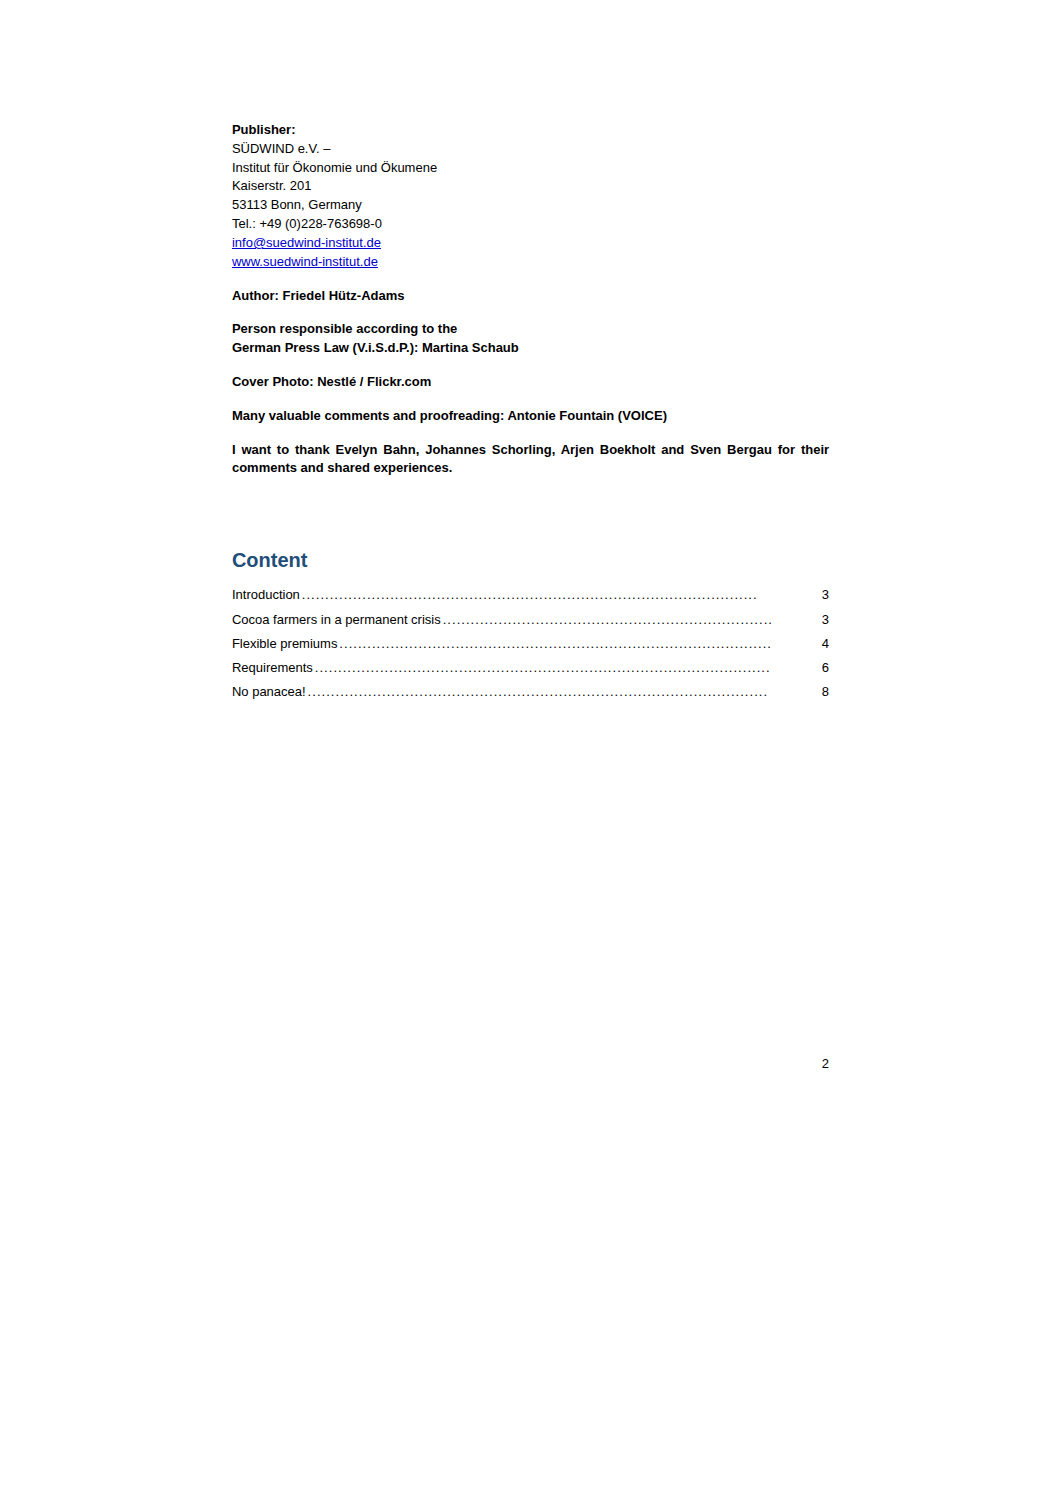Publisher:
SÜDWIND e.V. –
Institut für Ökonomie und Ökumene
Kaiserstr. 201
53113 Bonn, Germany
Tel.: +49 (0)228-763698-0
info@suedwind-institut.de
www.suedwind-institut.de
Author: Friedel Hütz-Adams
Person responsible according to the
German Press Law (V.i.S.d.P.): Martina Schaub
Cover Photo: Nestlé / Flickr.com
Many valuable comments and proofreading: Antonie Fountain (VOICE)
I want to thank Evelyn Bahn, Johannes Schorling, Arjen Boekholt and Sven Bergau for their comments and shared experiences.
Content
Introduction .................................................................................................. 3
Cocoa farmers in a permanent crisis ....................................................................... 3
Flexible premiums ............................................................................................. 4
Requirements .................................................................................................. 6
No panacea! ................................................................................................... 8
2